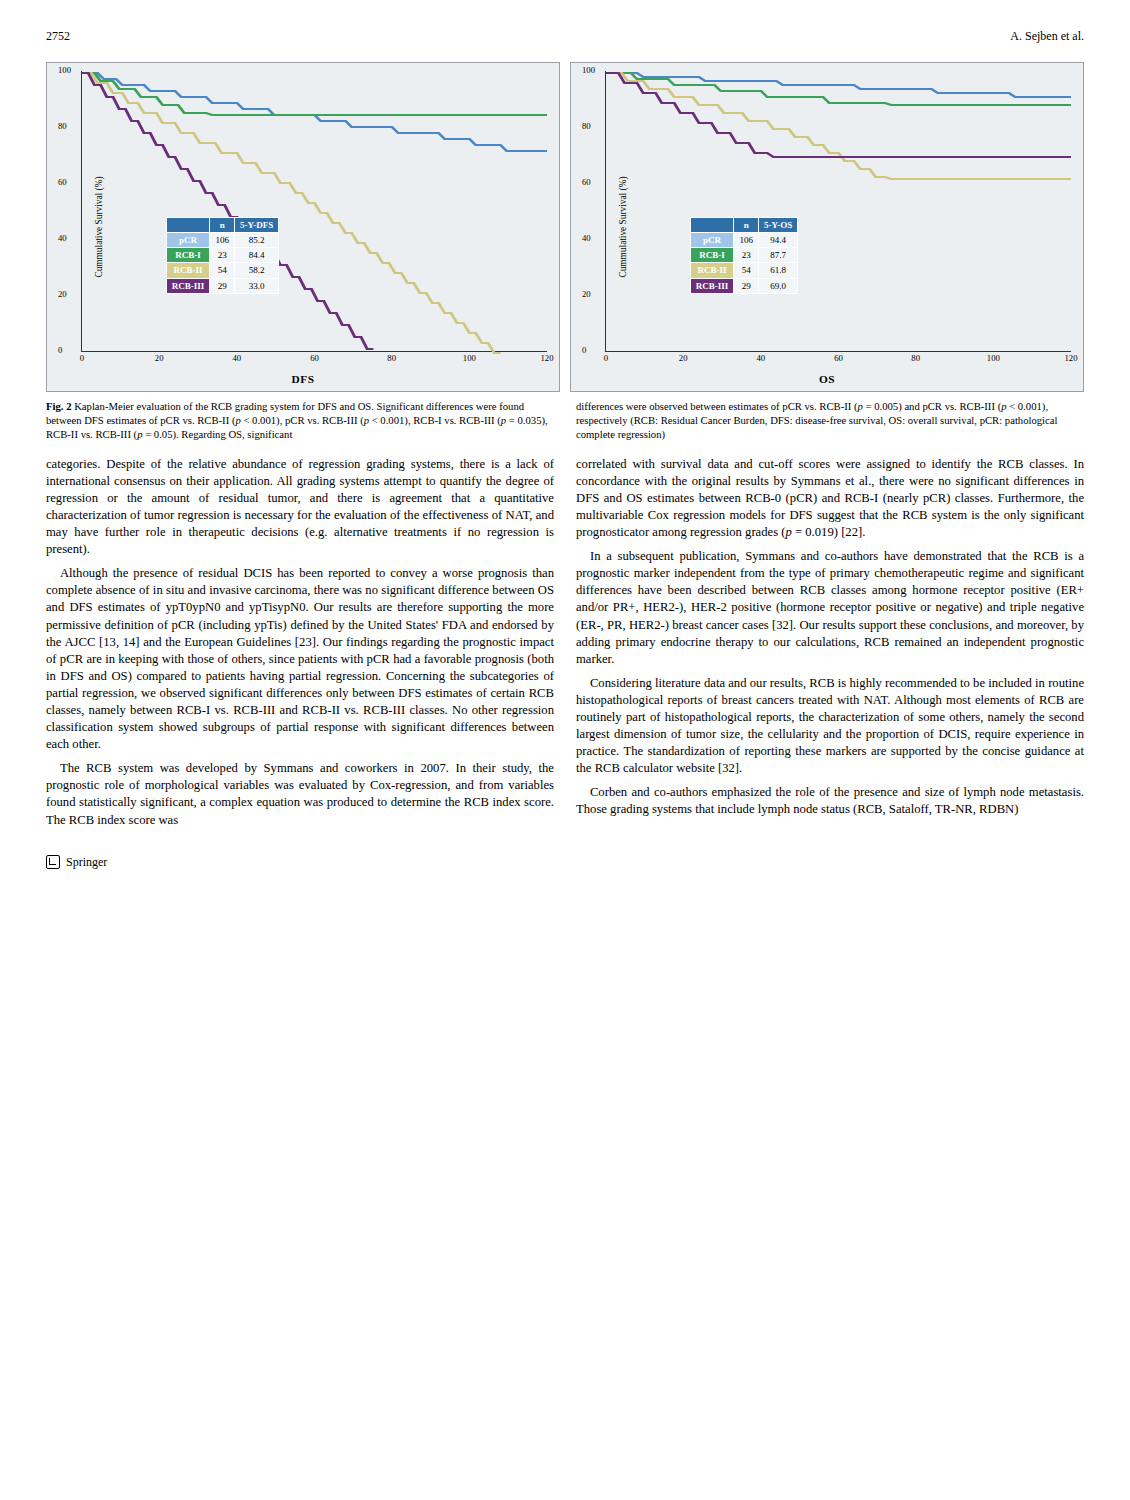2752
A. Sejben et al.
Cummulative Survival (%)
100 80 60 40 20 0 0 20 40 60 80 100 120
| | n | 5-Y-DFS |
| --- | --- | --- |
| pCR | 106 | 85.2 |
| RCB-I | 23 | 84.4 |
| RCB-II | 54 | 58.2 |
| RCB-III | 29 | 33.0 |
DFS
Cummulative Survival (%)
100 80 60 40 20 0 0 20 40 60 80 100 120
| | n | 5-Y-OS |
| --- | --- | --- |
| pCR | 106 | 94.4 |
| RCB-I | 23 | 87.7 |
| RCB-II | 54 | 61.8 |
| RCB-III | 29 | 69.0 |
OS
Fig. 2 Kaplan-Meier evaluation of the RCB grading system for DFS and OS. Significant differences were found between DFS estimates of pCR vs. RCB-II (p < 0.001), pCR vs. RCB-III (p < 0.001), RCB-I vs. RCB-III (p = 0.035), RCB-II vs. RCB-III (p = 0.05). Regarding OS, significant
differences were observed between estimates of pCR vs. RCB-II (p = 0.005) and pCR vs. RCB-III (p < 0.001), respectively (RCB: Residual Cancer Burden, DFS: disease-free survival, OS: overall survival, pCR: pathological complete regression)
categories. Despite of the relative abundance of regression grading systems, there is a lack of international consensus on their application. All grading systems attempt to quantify the degree of regression or the amount of residual tumor, and there is agreement that a quantitative characterization of tumor regression is necessary for the evaluation of the effectiveness of NAT, and may have further role in therapeutic decisions (e.g. alternative treatments if no regression is present).
Although the presence of residual DCIS has been reported to convey a worse prognosis than complete absence of in situ and invasive carcinoma, there was no significant difference between OS and DFS estimates of ypT0ypN0 and ypTisypN0. Our results are therefore supporting the more permissive definition of pCR (including ypTis) defined by the United States' FDA and endorsed by the AJCC [13, 14] and the European Guidelines [23]. Our findings regarding the prognostic impact of pCR are in keeping with those of others, since patients with pCR had a favorable prognosis (both in DFS and OS) compared to patients having partial regression. Concerning the subcategories of partial regression, we observed significant differences only between DFS estimates of certain RCB classes, namely between RCB-I vs. RCB-III and RCB-II vs. RCB-III classes. No other regression classification system showed subgroups of partial response with significant differences between each other.
The RCB system was developed by Symmans and coworkers in 2007. In their study, the prognostic role of morphological variables was evaluated by Cox-regression, and from variables found statistically significant, a complex equation was produced to determine the RCB index score. The RCB index score was
correlated with survival data and cut-off scores were assigned to identify the RCB classes. In concordance with the original results by Symmans et al., there were no significant differences in DFS and OS estimates between RCB-0 (pCR) and RCB-I (nearly pCR) classes. Furthermore, the multivariable Cox regression models for DFS suggest that the RCB system is the only significant prognosticator among regression grades (p = 0.019) [22].
In a subsequent publication, Symmans and co-authors have demonstrated that the RCB is a prognostic marker independent from the type of primary chemotherapeutic regime and significant differences have been described between RCB classes among hormone receptor positive (ER+ and/or PR+, HER2-), HER-2 positive (hormone receptor positive or negative) and triple negative (ER-, PR, HER2-) breast cancer cases [32]. Our results support these conclusions, and moreover, by adding primary endocrine therapy to our calculations, RCB remained an independent prognostic marker.
Considering literature data and our results, RCB is highly recommended to be included in routine histopathological reports of breast cancers treated with NAT. Although most elements of RCB are routinely part of histopathological reports, the characterization of some others, namely the second largest dimension of tumor size, the cellularity and the proportion of DCIS, require experience in practice. The standardization of reporting these markers are supported by the concise guidance at the RCB calculator website [32].
Corben and co-authors emphasized the role of the presence and size of lymph node metastasis. Those grading systems that include lymph node status (RCB, Sataloff, TR-NR, RDBN)
Springer